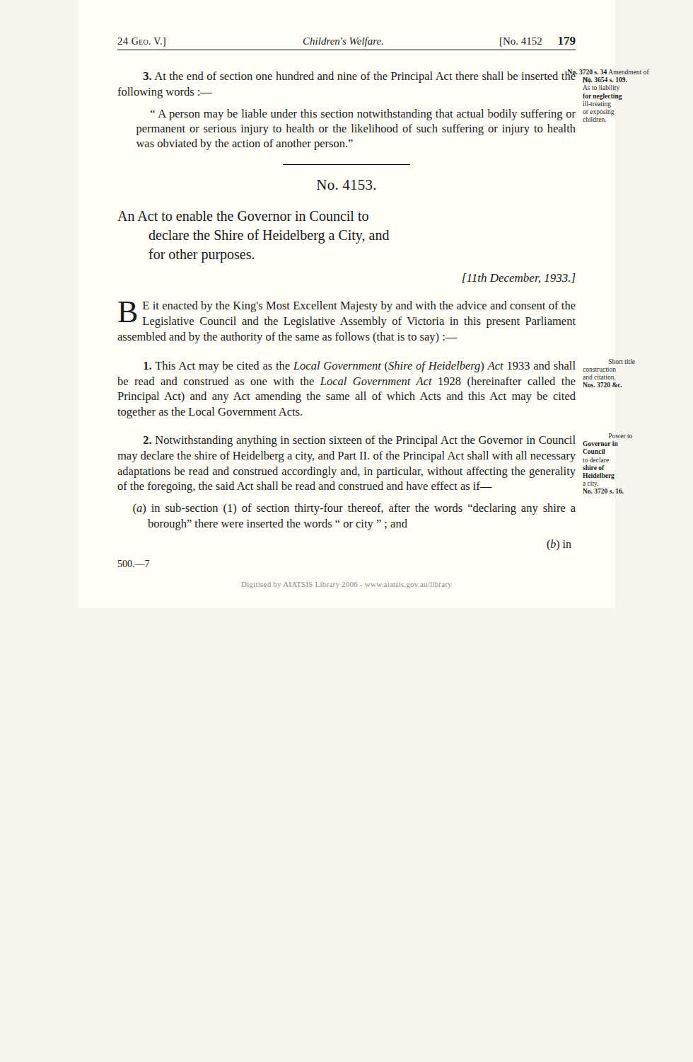24 Geo. V.]
Children's Welfare.
[No. 4152 179
3. At the end of section one hundred and nine of the Principal Act there shall be inserted the following words :— Amendment of
No. 3654 s. 109.
As to liability
for neglecting
ill-treating
or exposing
children.
“ A person may be liable under this section notwithstanding that actual bodily suffering or permanent or serious injury to health or the likelihood of such suffering or injury to health was obviated by the action of another person.”
No. 4153.
An Act to enable the Governor in Council to declare the Shire of Heidelberg a City, and for other purposes.
[11th December, 1933.]
BE it enacted by the King's Most Excellent Majesty by and with the advice and consent of the Legislative Council and the Legislative Assembly of Victoria in this present Parliament assembled and by the authority of the same as follows (that is to say) :—
1. This Act may be cited as the Local Government (Shire of Heidelberg) Act 1933 and shall be read and construed as one with the Local Government Act 1928 (hereinafter called the Principal Act) and any Act amending the same all of which Acts and this Act may be cited together as the Local Government Acts. Short title
construction
and citation.
Nos. 3720 &c.
2. Notwithstanding anything in section sixteen of the Principal Act the Governor in Council may declare the shire of Heidelberg a city, and Part II. of the Principal Act shall with all necessary adaptations be read and construed accordingly and, in particular, without affecting the generality of the foregoing, the said Act shall be read and construed and have effect as if— Power to
Governor in
Council
to declare
shire of
Heidelberg
a city.
No. 3720 s. 16.
(a) in sub-section (1) of section thirty-four thereof, after the words “declaring any shire a borough” there were inserted the words “ or city ” ; and No. 3720 s. 34
(1).
(b) in
500.—7
Digitised by AIATSIS Library 2006 - www.aiatsis.gov.au/library